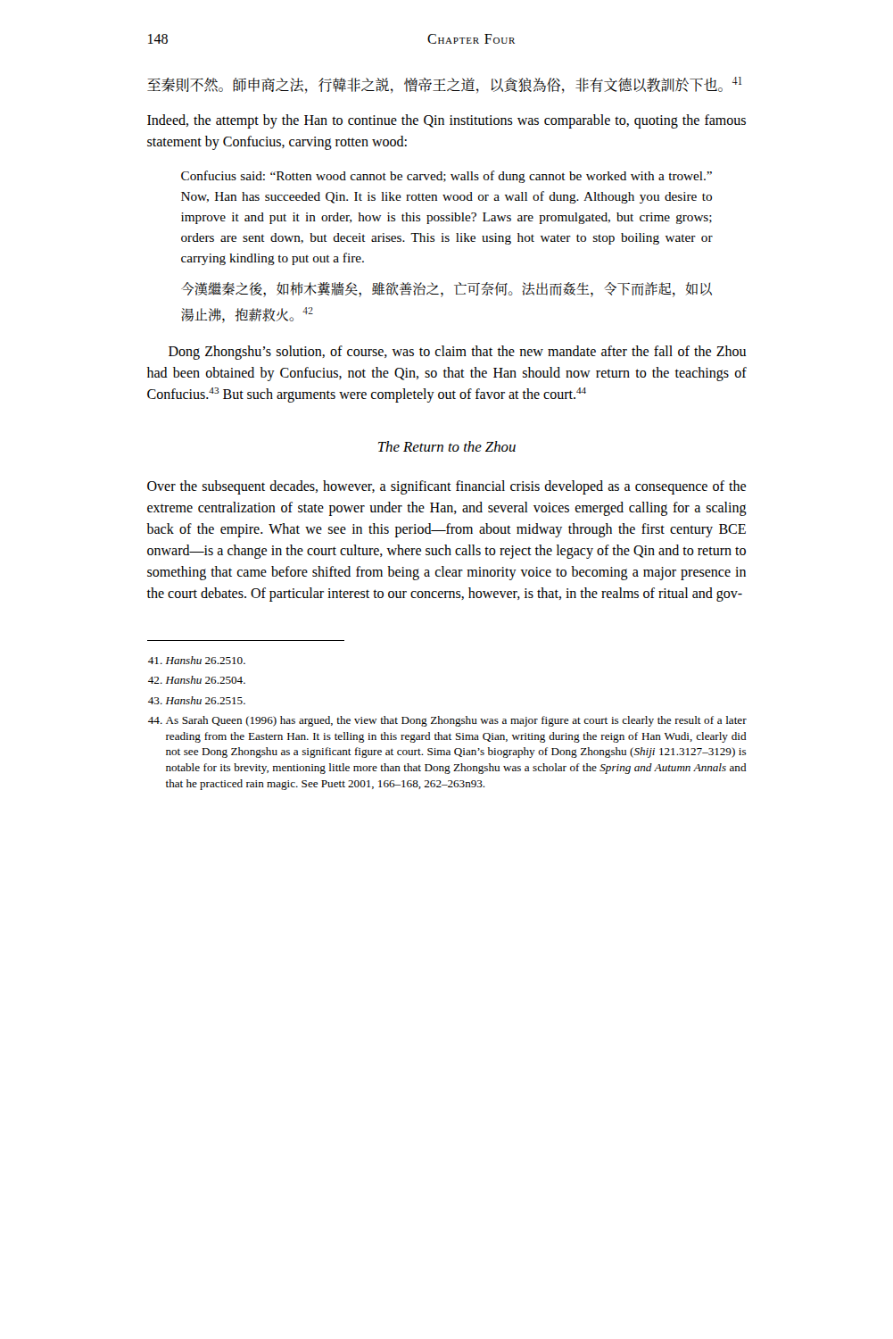148 Chapter Four
至秦則不然。師申商之法，行韓非之説，憎帝王之道，以貪狼為俗，非有文德以教訓於下也。41
Indeed, the attempt by the Han to continue the Qin institutions was comparable to, quoting the famous statement by Confucius, carving rotten wood:
Confucius said: “Rotten wood cannot be carved; walls of dung cannot be worked with a trowel.” Now, Han has succeeded Qin. It is like rotten wood or a wall of dung. Although you desire to improve it and put it in order, how is this possible? Laws are promulgated, but crime grows; orders are sent down, but deceit arises. This is like using hot water to stop boiling water or carrying kindling to put out a fire.
今漢繼秦之後，如杮木糞牆矣，雖欲善治之，亡可奈何。法出而姦生，令下而詐起，如以湯止沸，抱薪救火。42
Dong Zhongshu’s solution, of course, was to claim that the new mandate after the fall of the Zhou had been obtained by Confucius, not the Qin, so that the Han should now return to the teachings of Confucius.43 But such arguments were completely out of favor at the court.44
The Return to the Zhou
Over the subsequent decades, however, a significant financial crisis developed as a consequence of the extreme centralization of state power under the Han, and several voices emerged calling for a scaling back of the empire. What we see in this period—from about midway through the first century BCE onward—is a change in the court culture, where such calls to reject the legacy of the Qin and to return to something that came before shifted from being a clear minority voice to becoming a major presence in the court debates. Of particular interest to our concerns, however, is that, in the realms of ritual and gov-
Hanshu 26.2510.
Hanshu 26.2504.
Hanshu 26.2515.
As Sarah Queen (1996) has argued, the view that Dong Zhongshu was a major figure at court is clearly the result of a later reading from the Eastern Han. It is telling in this regard that Sima Qian, writing during the reign of Han Wudi, clearly did not see Dong Zhongshu as a significant figure at court. Sima Qian’s biography of Dong Zhongshu (Shiji 121.3127–3129) is notable for its brevity, mentioning little more than that Dong Zhongshu was a scholar of the Spring and Autumn Annals and that he practiced rain magic. See Puett 2001, 166–168, 262–263n93.